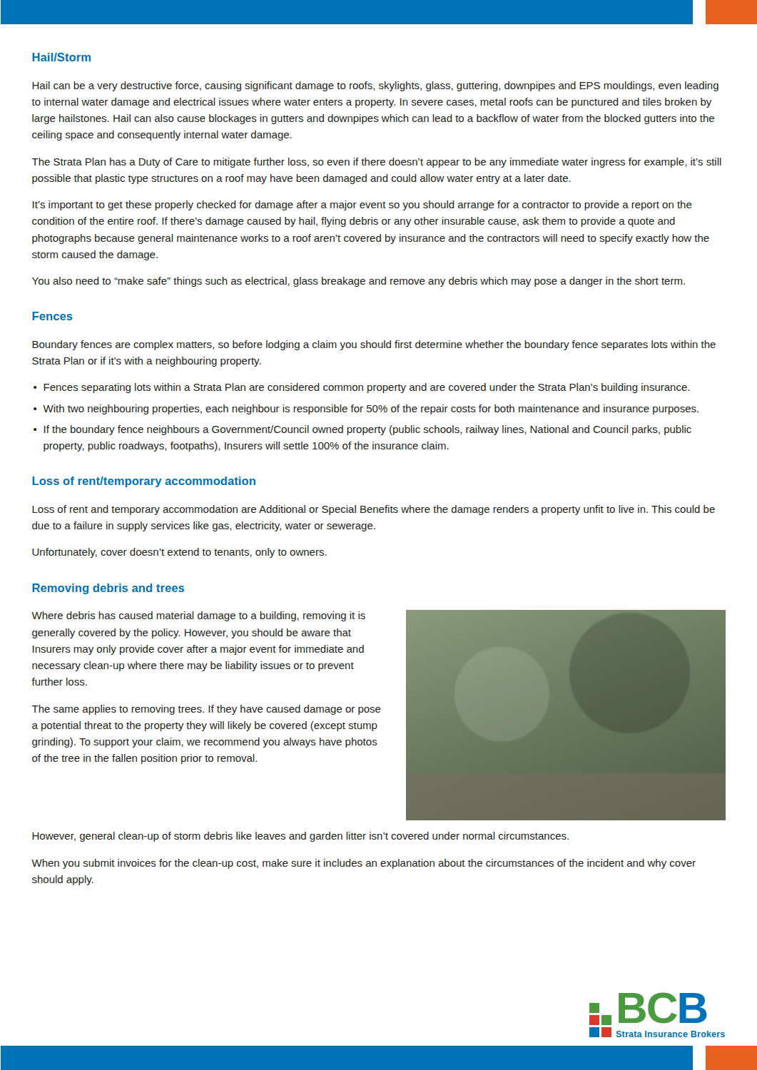Hail/Storm
Hail can be a very destructive force, causing significant damage to roofs, skylights, glass, guttering, downpipes and EPS mouldings, even leading to internal water damage and electrical issues where water enters a property. In severe cases, metal roofs can be punctured and tiles broken by large hailstones. Hail can also cause blockages in gutters and downpipes which can lead to a backflow of water from the blocked gutters into the ceiling space and consequently internal water damage.
The Strata Plan has a Duty of Care to mitigate further loss, so even if there doesn’t appear to be any immediate water ingress for example, it’s still possible that plastic type structures on a roof may have been damaged and could allow water entry at a later date.
It’s important to get these properly checked for damage after a major event so you should arrange for a contractor to provide a report on the condition of the entire roof. If there’s damage caused by hail, flying debris or any other insurable cause, ask them to provide a quote and photographs because general maintenance works to a roof aren’t covered by insurance and the contractors will need to specify exactly how the storm caused the damage.
You also need to “make safe” things such as electrical, glass breakage and remove any debris which may pose a danger in the short term.
Fences
Boundary fences are complex matters, so before lodging a claim you should first determine whether the boundary fence separates lots within the Strata Plan or if it’s with a neighbouring property.
Fences separating lots within a Strata Plan are considered common property and are covered under the Strata Plan’s building insurance.
With two neighbouring properties, each neighbour is responsible for 50% of the repair costs for both maintenance and insurance purposes.
If the boundary fence neighbours a Government/Council owned property (public schools, railway lines, National and Council parks, public property, public roadways, footpaths), Insurers will settle 100% of the insurance claim.
Loss of rent/temporary accommodation
Loss of rent and temporary accommodation are Additional or Special Benefits where the damage renders a property unfit to live in. This could be due to a failure in supply services like gas, electricity, water or sewerage.
Unfortunately, cover doesn’t extend to tenants, only to owners.
Removing debris and trees
Where debris has caused material damage to a building, removing it is generally covered by the policy. However, you should be aware that Insurers may only provide cover after a major event for immediate and necessary clean-up where there may be liability issues or to prevent further loss.
The same applies to removing trees. If they have caused damage or pose a potential threat to the property they will likely be covered (except stump grinding). To support your claim, we recommend you always have photos of the tree in the fallen position prior to removal.
However, general clean-up of storm debris like leaves and garden litter isn’t covered under normal circumstances.
When you submit invoices for the clean-up cost, make sure it includes an explanation about the circumstances of the incident and why cover should apply.
BCB
Strata Insurance Brokers